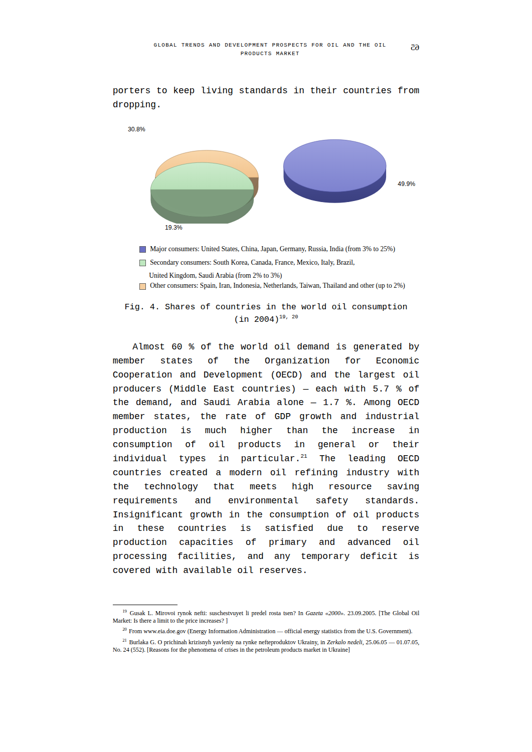GLOBAL TRENDS AND DEVELOPMENT PROSPECTS FOR OIL AND THE OIL PRODUCTS MARKET
65
porters to keep living standards in their countries from dropping.
30.8% 19.3% 49.9%
Major consumers: United States, China, Japan, Germany, Russia, India (from 3% to 25%)
Secondary consumers: South Korea, Canada, France, Mexico, Italy, Brazil,
United Kingdom, Saudi Arabia (from 2% to 3%)
Other consumers: Spain, Iran, Indonesia, Netherlands, Taiwan, Thailand and other (up to 2%)
Fig. 4. Shares of countries in the world oil consumption
(in 2004)19, 20
Almost 60 % of the world oil demand is generated by member states of the Organization for Economic Cooperation and Development (OECD) and the largest oil producers (Middle East countries) — each with 5.7 % of the demand, and Saudi Arabia alone — 1.7 %. Among OECD member states, the rate of GDP growth and industrial production is much higher than the increase in consumption of oil products in general or their individual types in particular.21 The leading OECD countries created a modern oil refining industry with the technology that meets high resource saving requirements and environmental safety standards. Insignificant growth in the consumption of oil products in these countries is satisfied due to reserve production capacities of primary and advanced oil processing facilities, and any temporary deficit is covered with available oil reserves.
19 Gusak L. Mirovoi rynok nefti: suschestvuyet li predel rosta tsen? In Gazeta «2000». 23.09.2005. [The Global Oil Market: Is there a limit to the price increases? ]
20 From www.eia.doe.gov (Energy Information Administration — official energy statistics from the U.S. Government).
21 Burlaka G. O prichinah krizisnyh yavleniy na rynke nefteproduktov Ukrainy, in Zerkalo nedeli, 25.06.05 — 01.07.05, No. 24 (552). [Reasons for the phenomena of crises in the petroleum products market in Ukraine]